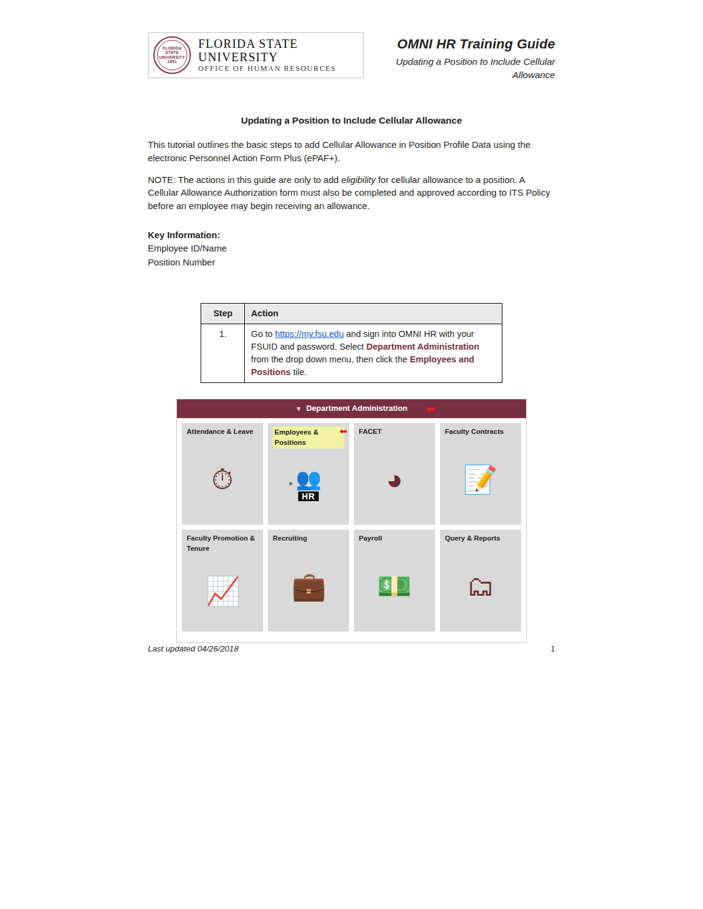Florida State University 1851
FLORIDA STATE UNIVERSITY
OFFICE OF HUMAN RESOURCES
OMNI HR Training Guide
Updating a Position to Include Cellular Allowance
Updating a Position to Include Cellular Allowance
This tutorial outlines the basic steps to add Cellular Allowance in Position Profile Data using the electronic Personnel Action Form Plus (ePAF+).
NOTE: The actions in this guide are only to add eligibility for cellular allowance to a position. A Cellular Allowance Authorization form must also be completed and approved according to ITS Policy before an employee may begin receiving an allowance.
Key Information:
Employee ID/Name
Position Number
| Step | Action |
| --- | --- |
| 1. | Go to https://my.fsu.edu and sign into OMNI HR with your FSUID and password. Select Department Administration from the drop down menu, then click the Employees and Positions tile. |
▼ Department Administration ⬅
Attendance & Leave
⏱
Employees & Positions ⬅
👥
HR
⌖
FACET
◕
Faculty Contracts
📝
Faculty Promotion & Tenure
📈
Recruiting
💼
Payroll
💵
Query & Reports
🗂
Last updated 04/26/2018
1